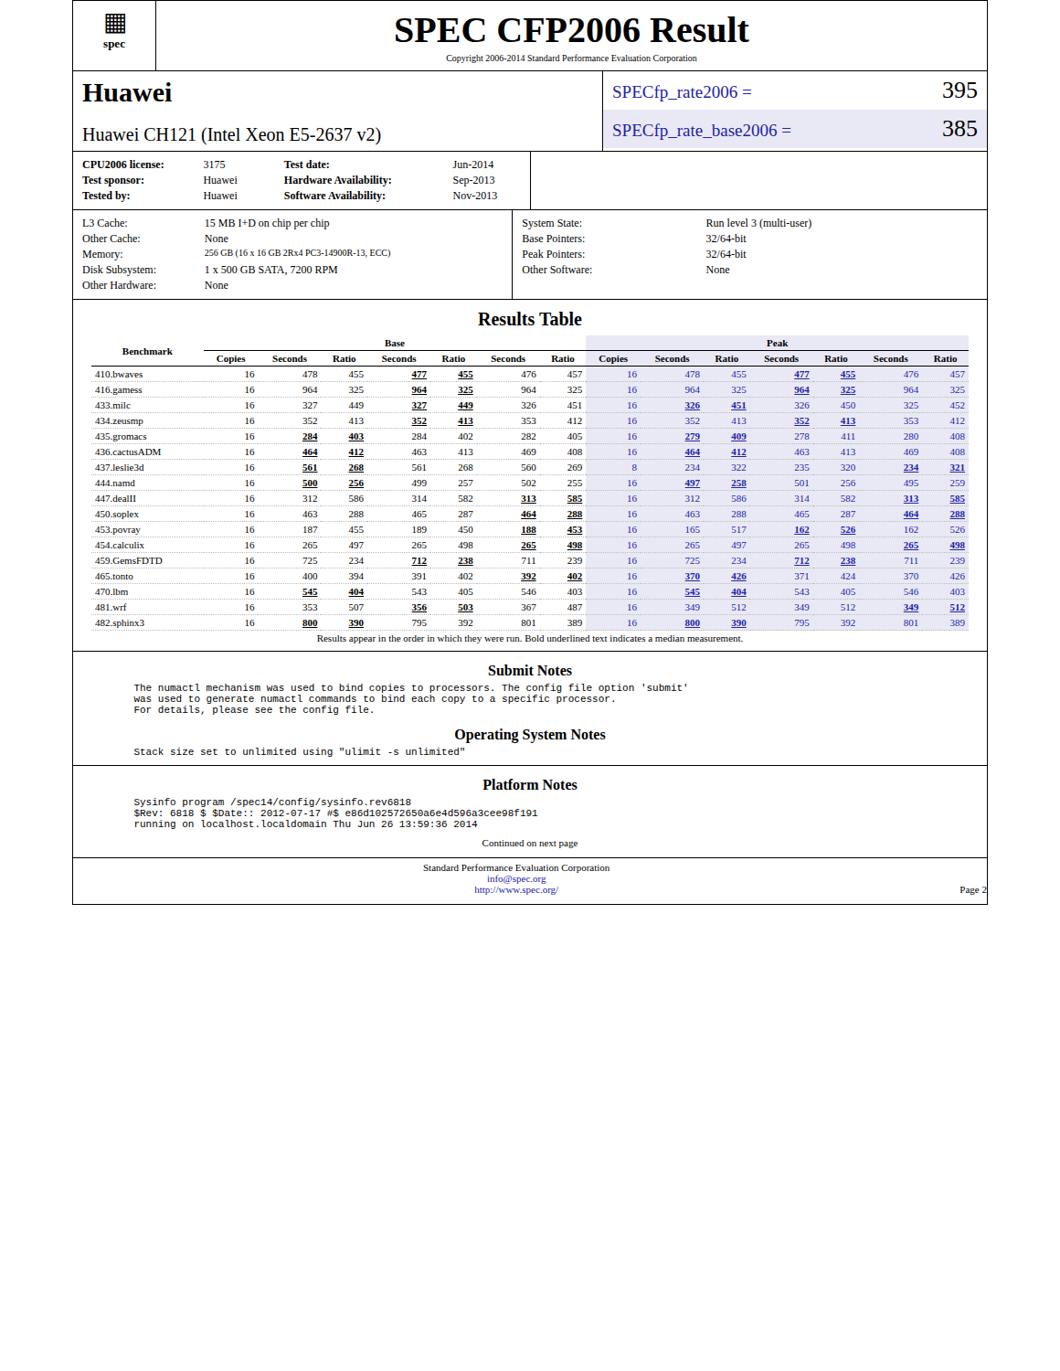▦
spec
SPEC CFP2006 Result
Copyright 2006-2014 Standard Performance Evaluation Corporation
Huawei
Huawei CH121 (Intel Xeon E5-2637 v2)
SPECfp_rate2006 = 395
SPECfp_rate_base2006 = 385
| CPU2006 license: | 3175 | Test date: | Jun-2014 |
| Test sponsor: | Huawei | Hardware Availability: | Sep-2013 |
| Tested by: | Huawei | Software Availability: | Nov-2013 |
| L3 Cache: | 15 MB I+D on chip per chip |
| Other Cache: | None |
| Memory: | 256 GB (16 x 16 GB 2Rx4 PC3-14900R-13, ECC) |
| Disk Subsystem: | 1 x 500 GB SATA, 7200 RPM |
| Other Hardware: | None |
| System State: | Run level 3 (multi-user) |
| Base Pointers: | 32/64-bit |
| Peak Pointers: | 32/64-bit |
| Other Software: | None |
Results Table
| Benchmark | Base | Peak |
| --- | --- | --- |
| Copies | Seconds | Ratio | Seconds | Ratio | Seconds | Ratio | Copies | Seconds | Ratio | Seconds | Ratio | Seconds | Ratio |
| 410.bwaves | 16 | 478 | 455 | 477 | 455 | 476 | 457 | 16 | 478 | 455 | 477 | 455 | 476 | 457 |
| 416.gamess | 16 | 964 | 325 | 964 | 325 | 964 | 325 | 16 | 964 | 325 | 964 | 325 | 964 | 325 |
| 433.milc | 16 | 327 | 449 | 327 | 449 | 326 | 451 | 16 | 326 | 451 | 326 | 450 | 325 | 452 |
| 434.zeusmp | 16 | 352 | 413 | 352 | 413 | 353 | 412 | 16 | 352 | 413 | 352 | 413 | 353 | 412 |
| 435.gromacs | 16 | 284 | 403 | 284 | 402 | 282 | 405 | 16 | 279 | 409 | 278 | 411 | 280 | 408 |
| 436.cactusADM | 16 | 464 | 412 | 463 | 413 | 469 | 408 | 16 | 464 | 412 | 463 | 413 | 469 | 408 |
| 437.leslie3d | 16 | 561 | 268 | 561 | 268 | 560 | 269 | 8 | 234 | 322 | 235 | 320 | 234 | 321 |
| 444.namd | 16 | 500 | 256 | 499 | 257 | 502 | 255 | 16 | 497 | 258 | 501 | 256 | 495 | 259 |
| 447.dealII | 16 | 312 | 586 | 314 | 582 | 313 | 585 | 16 | 312 | 586 | 314 | 582 | 313 | 585 |
| 450.soplex | 16 | 463 | 288 | 465 | 287 | 464 | 288 | 16 | 463 | 288 | 465 | 287 | 464 | 288 |
| 453.povray | 16 | 187 | 455 | 189 | 450 | 188 | 453 | 16 | 165 | 517 | 162 | 526 | 162 | 526 |
| 454.calculix | 16 | 265 | 497 | 265 | 498 | 265 | 498 | 16 | 265 | 497 | 265 | 498 | 265 | 498 |
| 459.GemsFDTD | 16 | 725 | 234 | 712 | 238 | 711 | 239 | 16 | 725 | 234 | 712 | 238 | 711 | 239 |
| 465.tonto | 16 | 400 | 394 | 391 | 402 | 392 | 402 | 16 | 370 | 426 | 371 | 424 | 370 | 426 |
| 470.lbm | 16 | 545 | 404 | 543 | 405 | 546 | 403 | 16 | 545 | 404 | 543 | 405 | 546 | 403 |
| 481.wrf | 16 | 353 | 507 | 356 | 503 | 367 | 487 | 16 | 349 | 512 | 349 | 512 | 349 | 512 |
| 482.sphinx3 | 16 | 800 | 390 | 795 | 392 | 801 | 389 | 16 | 800 | 390 | 795 | 392 | 801 | 389 |
Results appear in the order in which they were run. Bold underlined text indicates a median measurement.
Submit Notes
    The numactl mechanism was used to bind copies to processors. The config file option 'submit'
    was used to generate numactl commands to bind each copy to a specific processor.
    For details, please see the config file.
Operating System Notes
    Stack size set to unlimited using "ulimit -s unlimited"
Platform Notes
    Sysinfo program /spec14/config/sysinfo.rev6818
    $Rev: 6818 $ $Date:: 2012-07-17 #$ e86d102572650a6e4d596a3cee98f191
    running on localhost.localdomain Thu Jun 26 13:59:36 2014
Continued on next page
Standard Performance Evaluation Corporation
info@spec.org
http://www.spec.org/
Page 2